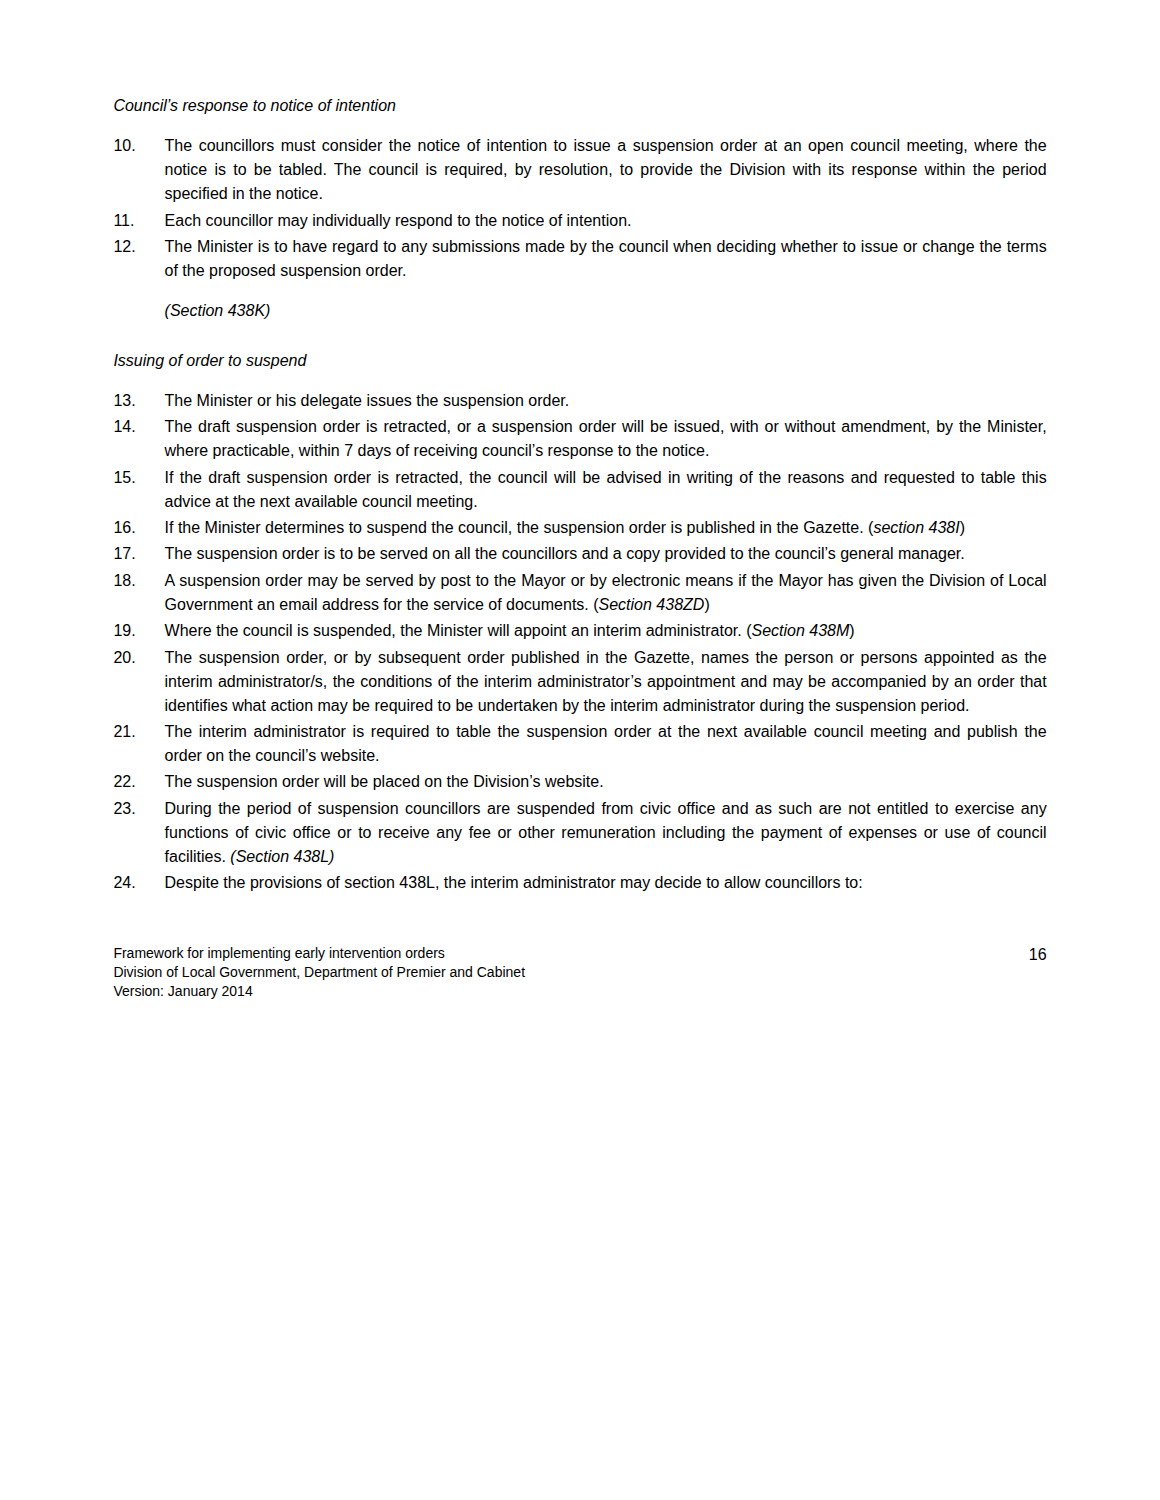Council’s response to notice of intention
10. The councillors must consider the notice of intention to issue a suspension order at an open council meeting, where the notice is to be tabled. The council is required, by resolution, to provide the Division with its response within the period specified in the notice.
11. Each councillor may individually respond to the notice of intention.
12. The Minister is to have regard to any submissions made by the council when deciding whether to issue or change the terms of the proposed suspension order.
(Section 438K)
Issuing of order to suspend
13. The Minister or his delegate issues the suspension order.
14. The draft suspension order is retracted, or a suspension order will be issued, with or without amendment, by the Minister, where practicable, within 7 days of receiving council’s response to the notice.
15. If the draft suspension order is retracted, the council will be advised in writing of the reasons and requested to table this advice at the next available council meeting.
16. If the Minister determines to suspend the council, the suspension order is published in the Gazette. (section 438I)
17. The suspension order is to be served on all the councillors and a copy provided to the council’s general manager.
18. A suspension order may be served by post to the Mayor or by electronic means if the Mayor has given the Division of Local Government an email address for the service of documents. (Section 438ZD)
19. Where the council is suspended, the Minister will appoint an interim administrator. (Section 438M)
20. The suspension order, or by subsequent order published in the Gazette, names the person or persons appointed as the interim administrator/s, the conditions of the interim administrator’s appointment and may be accompanied by an order that identifies what action may be required to be undertaken by the interim administrator during the suspension period.
21. The interim administrator is required to table the suspension order at the next available council meeting and publish the order on the council’s website.
22. The suspension order will be placed on the Division’s website.
23. During the period of suspension councillors are suspended from civic office and as such are not entitled to exercise any functions of civic office or to receive any fee or other remuneration including the payment of expenses or use of council facilities. (Section 438L)
24. Despite the provisions of section 438L, the interim administrator may decide to allow councillors to:
16 Framework for implementing early intervention orders
Division of Local Government, Department of Premier and Cabinet
Version: January 2014